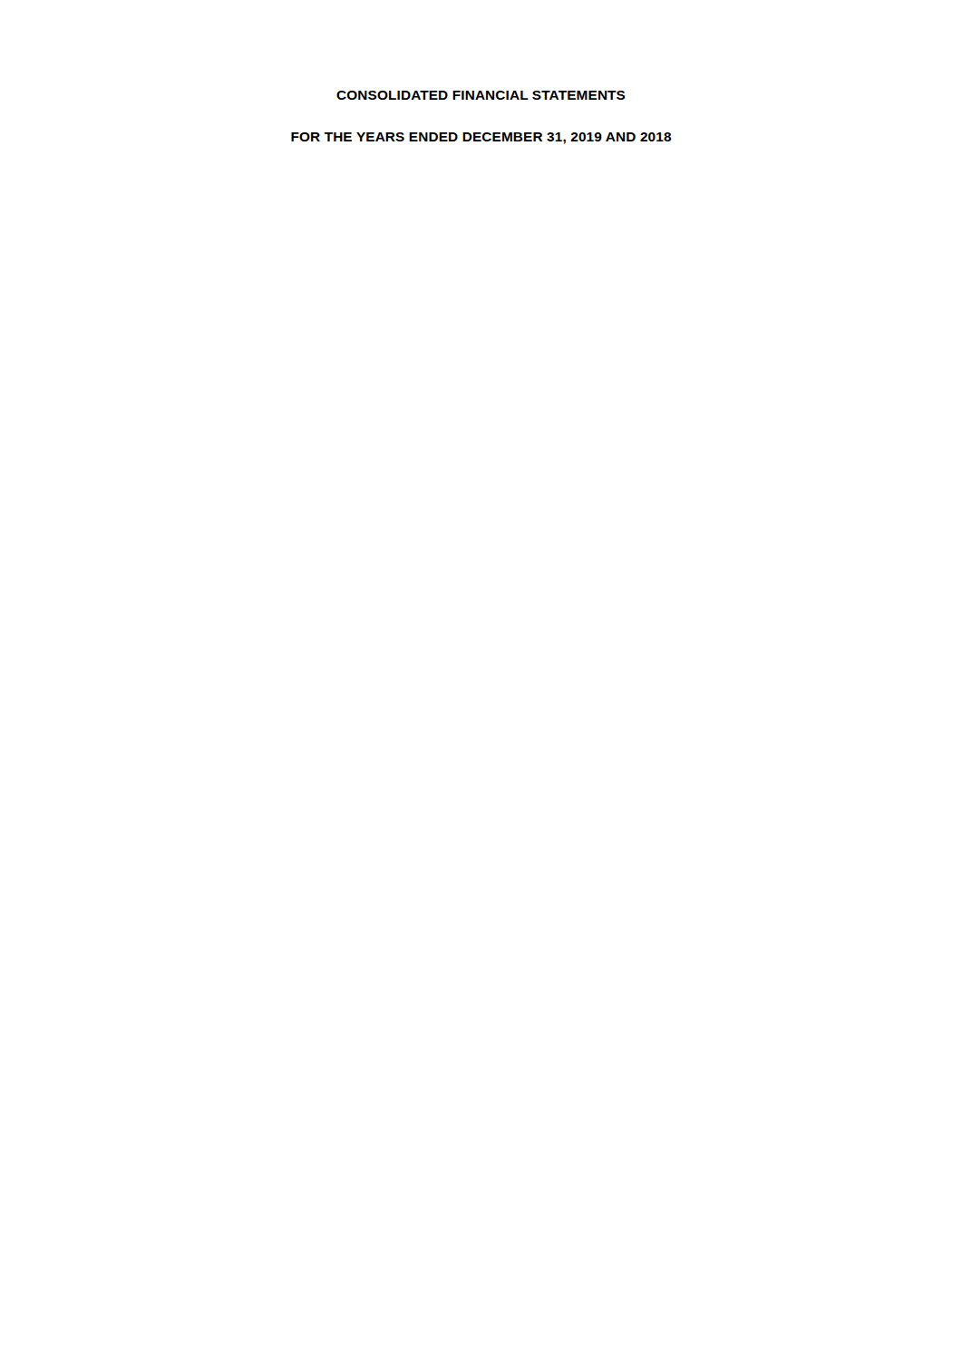CONSOLIDATED FINANCIAL STATEMENTS
FOR THE YEARS ENDED DECEMBER 31, 2019 AND 2018